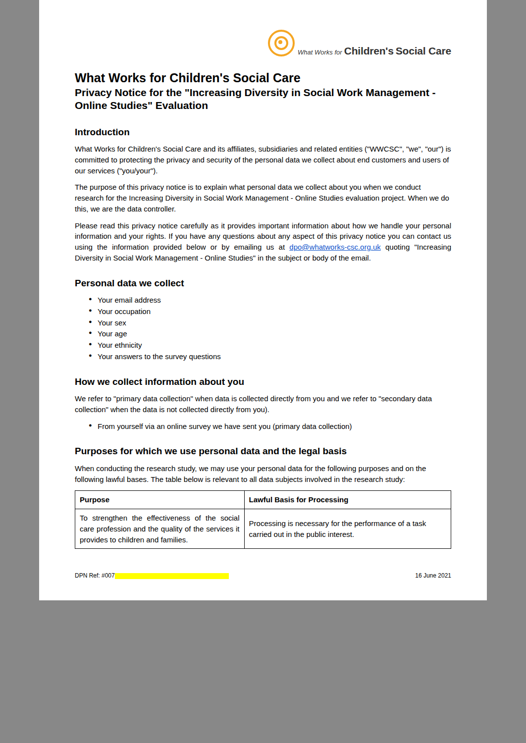What Works for Children's Social Care
What Works for Children's Social Care Privacy Notice for the "Increasing Diversity in Social Work Management - Online Studies" Evaluation
Introduction
What Works for Children's Social Care and its affiliates, subsidiaries and related entities ("WWCSC", "we", "our") is committed to protecting the privacy and security of the personal data we collect about end customers and users of our services ("you/your").
The purpose of this privacy notice is to explain what personal data we collect about you when we conduct research for the Increasing Diversity in Social Work Management - Online Studies evaluation project. When we do this, we are the data controller.
Please read this privacy notice carefully as it provides important information about how we handle your personal information and your rights. If you have any questions about any aspect of this privacy notice you can contact us using the information provided below or by emailing us at dpo@whatworks-csc.org.uk quoting "Increasing Diversity in Social Work Management - Online Studies" in the subject or body of the email.
Personal data we collect
Your email address
Your occupation
Your sex
Your age
Your ethnicity
Your answers to the survey questions
How we collect information about you
We refer to "primary data collection" when data is collected directly from you and we refer to "secondary data collection" when the data is not collected directly from you).
From yourself via an online survey we have sent you (primary data collection)
Purposes for which we use personal data and the legal basis
When conducting the research study, we may use your personal data for the following purposes and on the following lawful bases. The table below is relevant to all data subjects involved in the research study:
| Purpose | Lawful Basis for Processing |
| --- | --- |
| To strengthen the effectiveness of the social care profession and the quality of the services it provides to children and families. | Processing is necessary for the performance of a task carried out in the public interest. |
DPN Ref: #007 16 June 2021